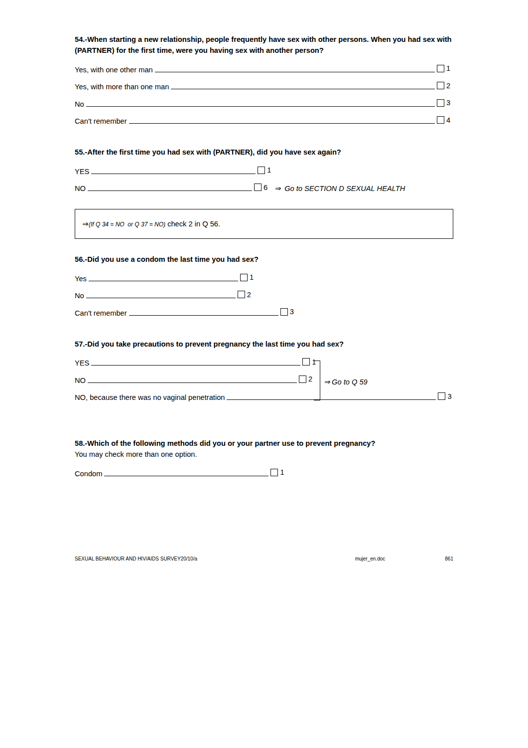54.-When starting a new relationship, people frequently have sex with other persons. When you had sex with (PARTNER) for the first time, were you having sex with another person?
Yes, with one other man 1
Yes, with more than one man 2
No 3
Can't remember 4
55.-After the first time you had sex with (PARTNER), did you have sex again?
YES 1
NO 6 ⇒ Go to SECTION D SEXUAL HEALTH
⇒(If Q 34 = NO or Q 37 = NO) check 2 in Q 56.
56.-Did you use a condom the last time you had sex?
Yes 1
No 2
Can't remember 3
57.-Did you take precautions to prevent pregnancy the last time you had sex?
YES 1
NO 2
NO, because there was no vaginal penetration 3
⇒ Go to Q 59
58.-Which of the following methods did you or your partner use to prevent pregnancy?
You may check more than one option.
Condom 1
SEXUAL BEHAVIOUR AND HIV/AIDS SURVEY20/10/a mujer_en.doc 861